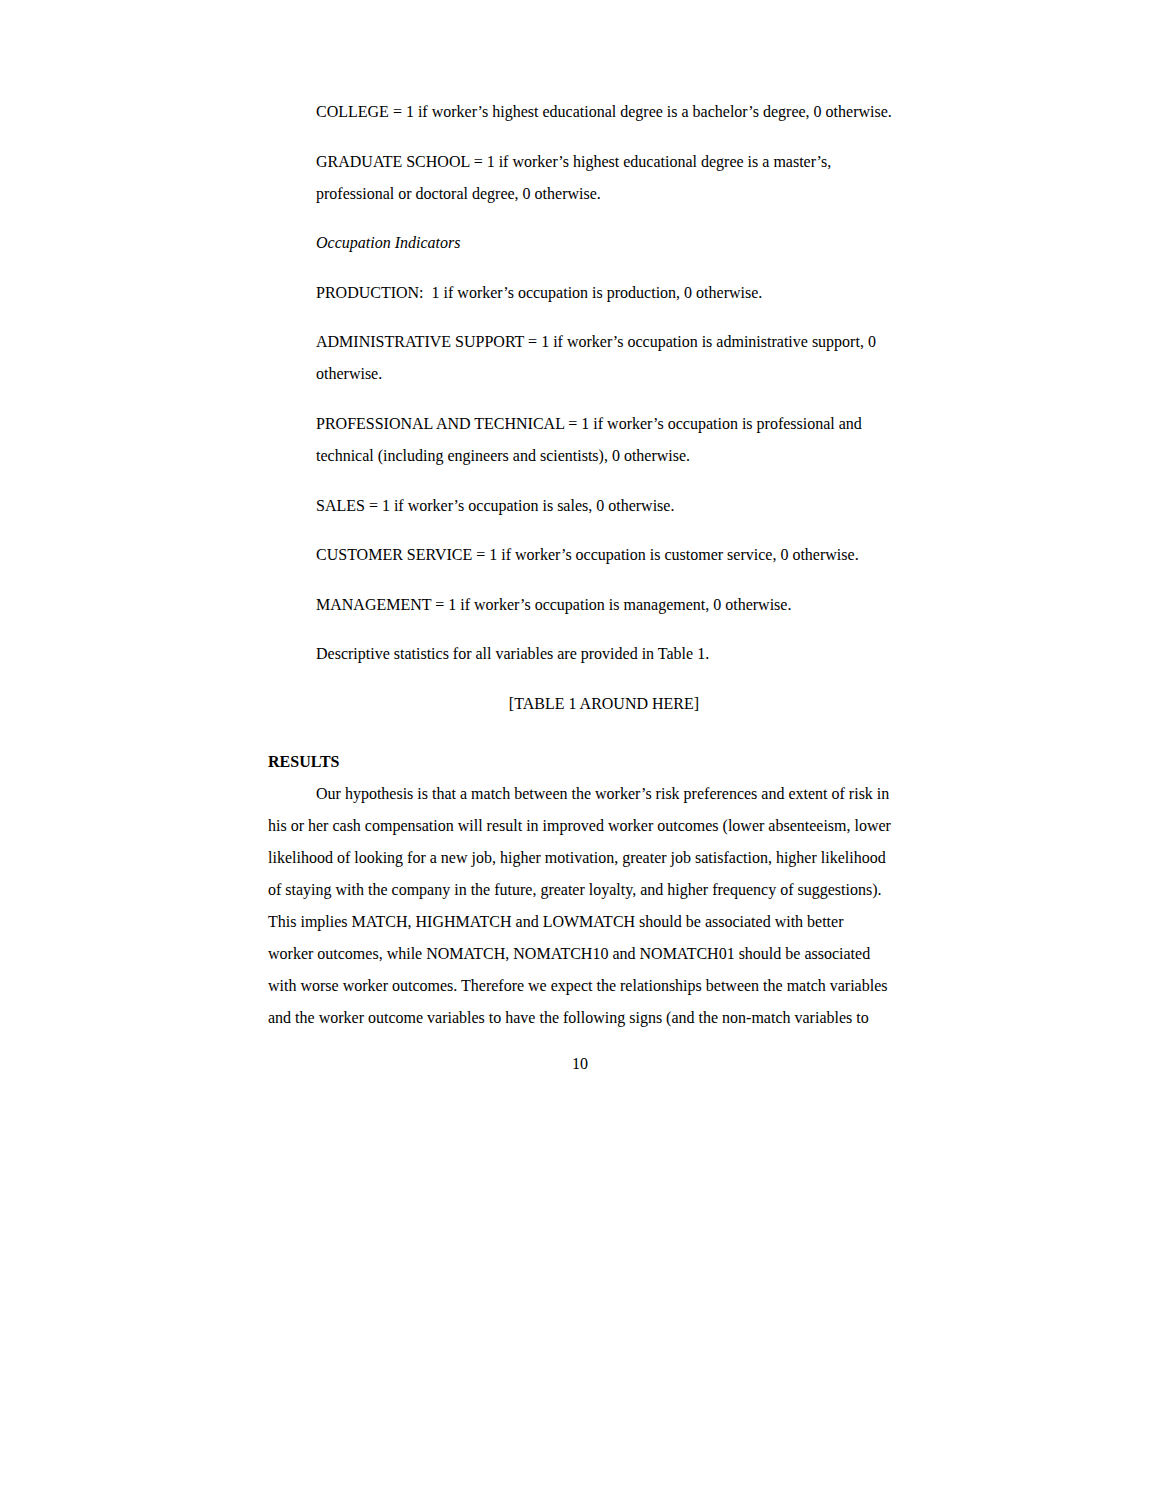COLLEGE = 1 if worker’s highest educational degree is a bachelor’s degree, 0 otherwise.
GRADUATE SCHOOL = 1 if worker’s highest educational degree is a master’s, professional or doctoral degree, 0 otherwise.
Occupation Indicators
PRODUCTION: 1 if worker’s occupation is production, 0 otherwise.
ADMINISTRATIVE SUPPORT = 1 if worker’s occupation is administrative support, 0 otherwise.
PROFESSIONAL AND TECHNICAL = 1 if worker’s occupation is professional and technical (including engineers and scientists), 0 otherwise.
SALES = 1 if worker’s occupation is sales, 0 otherwise.
CUSTOMER SERVICE = 1 if worker’s occupation is customer service, 0 otherwise.
MANAGEMENT = 1 if worker’s occupation is management, 0 otherwise.
Descriptive statistics for all variables are provided in Table 1.
[TABLE 1 AROUND HERE]
Results
Our hypothesis is that a match between the worker’s risk preferences and extent of risk in his or her cash compensation will result in improved worker outcomes (lower absenteeism, lower likelihood of looking for a new job, higher motivation, greater job satisfaction, higher likelihood of staying with the company in the future, greater loyalty, and higher frequency of suggestions). This implies MATCH, HIGHMATCH and LOWMATCH should be associated with better worker outcomes, while NOMATCH, NOMATCH10 and NOMATCH01 should be associated with worse worker outcomes. Therefore we expect the relationships between the match variables and the worker outcome variables to have the following signs (and the non-match variables to
10